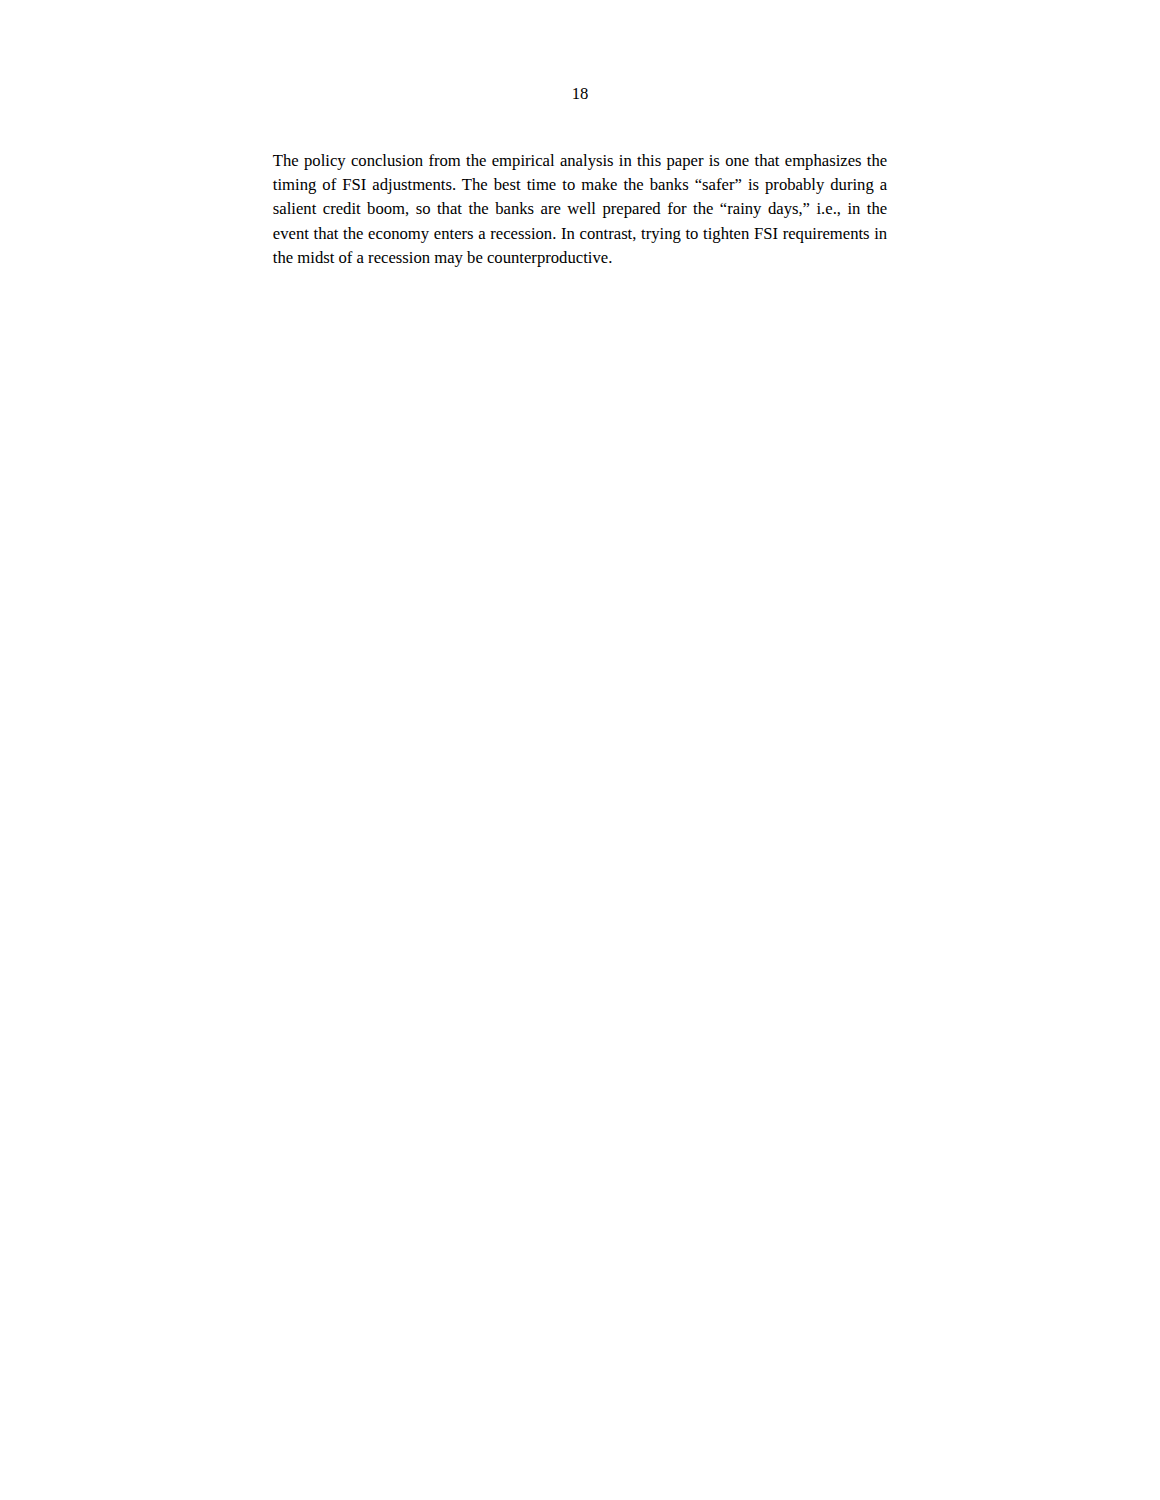18
The policy conclusion from the empirical analysis in this paper is one that emphasizes the timing of FSI adjustments. The best time to make the banks “safer” is probably during a salient credit boom, so that the banks are well prepared for the “rainy days,” i.e., in the event that the economy enters a recession. In contrast, trying to tighten FSI requirements in the midst of a recession may be counterproductive.